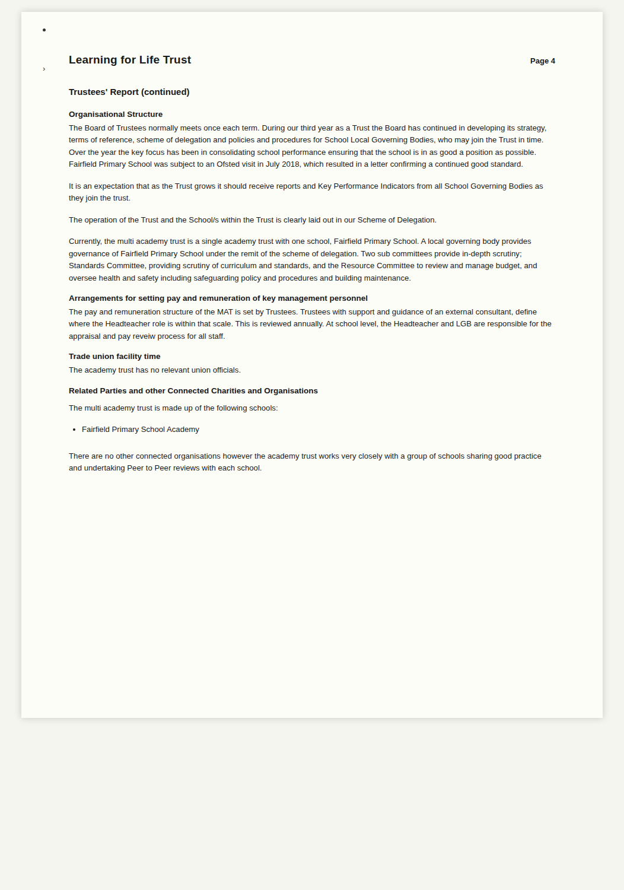›
Learning for Life Trust
Page 4
Trustees' Report (continued)
Organisational Structure
The Board of Trustees normally meets once each term. During our third year as a Trust the Board has continued in developing its strategy, terms of reference, scheme of delegation and policies and procedures for School Local Governing Bodies, who may join the Trust in time. Over the year the key focus has been in consolidating school performance ensuring that the school is in as good a position as possible. Fairfield Primary School was subject to an Ofsted visit in July 2018, which resulted in a letter confirming a continued good standard.
It is an expectation that as the Trust grows it should receive reports and Key Performance Indicators from all School Governing Bodies as they join the trust.
The operation of the Trust and the School/s within the Trust is clearly laid out in our Scheme of Delegation.
Currently, the multi academy trust is a single academy trust with one school, Fairfield Primary School. A local governing body provides governance of Fairfield Primary School under the remit of the scheme of delegation. Two sub committees provide in-depth scrutiny; Standards Committee, providing scrutiny of curriculum and standards, and the Resource Committee to review and manage budget, and oversee health and safety including safeguarding policy and procedures and building maintenance.
Arrangements for setting pay and remuneration of key management personnel
The pay and remuneration structure of the MAT is set by Trustees. Trustees with support and guidance of an external consultant, define where the Headteacher role is within that scale. This is reviewed annually. At school level, the Headteacher and LGB are responsible for the appraisal and pay reveiw process for all staff.
Trade union facility time
The academy trust has no relevant union officials.
Related Parties and other Connected Charities and Organisations
The multi academy trust is made up of the following schools:
Fairfield Primary School Academy
There are no other connected organisations however the academy trust works very closely with a group of schools sharing good practice and undertaking Peer to Peer reviews with each school.